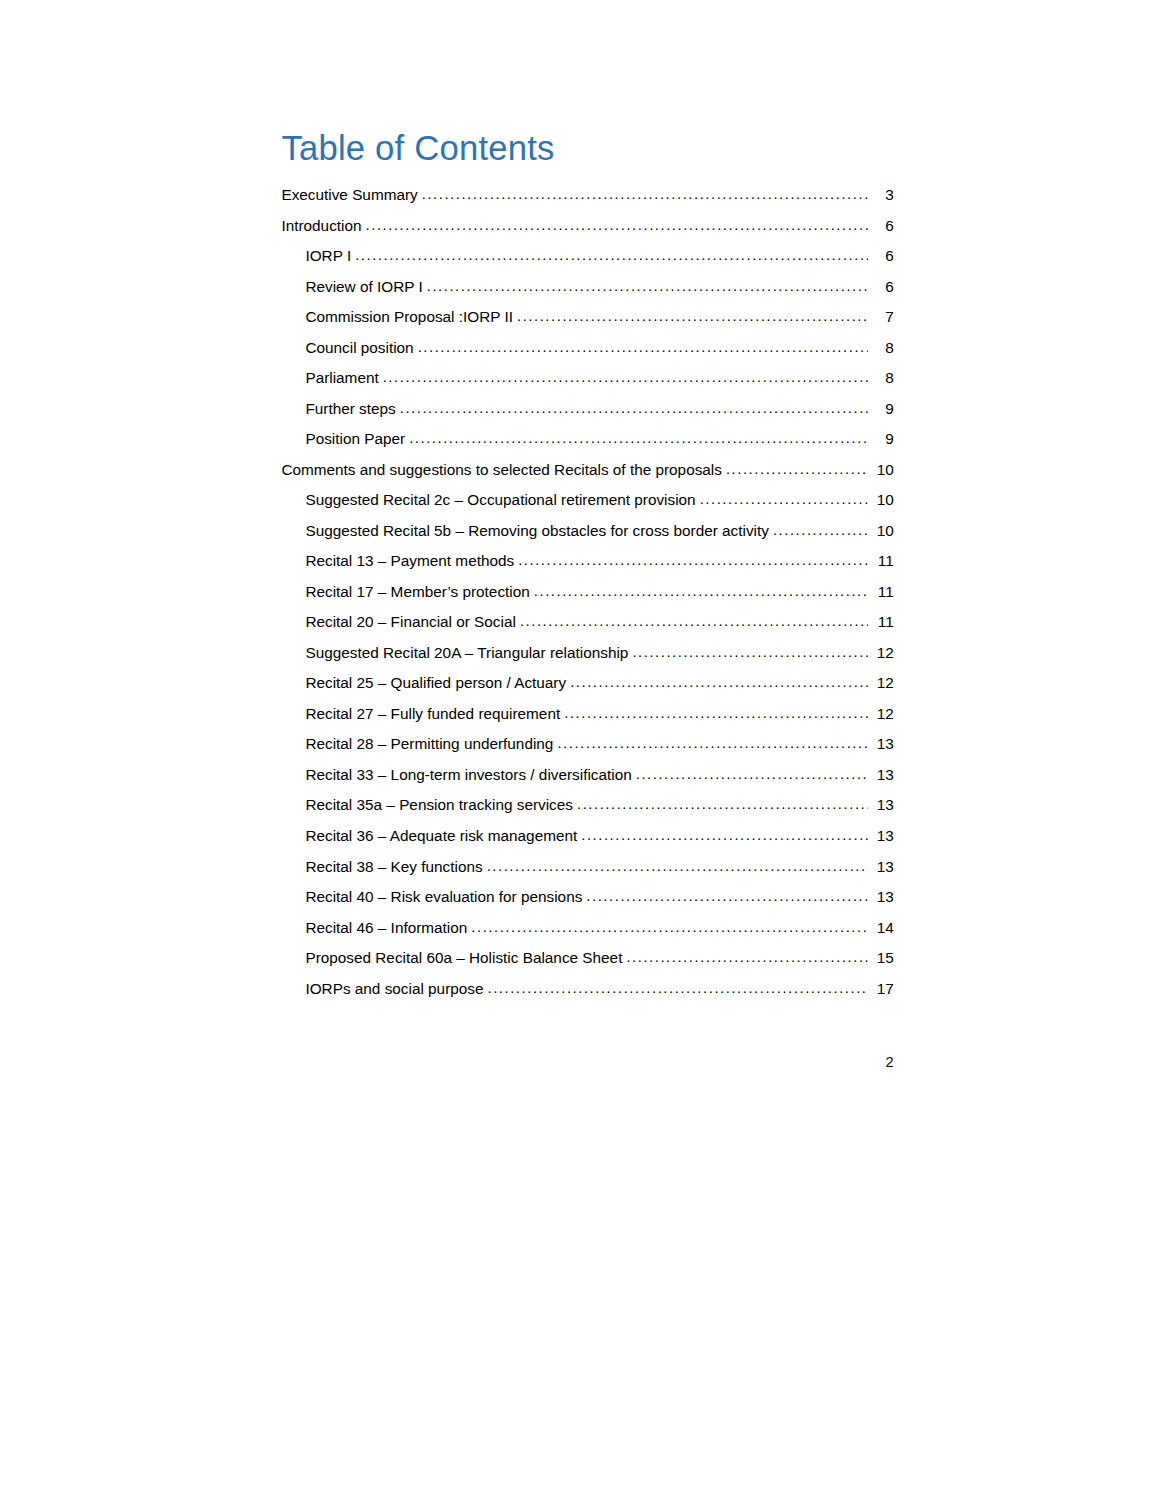Table of Contents
Executive Summary ........................................................................................................................................... 3
Introduction ..................................................................................................................................................... 6
IORP I ............................................................................................................................................. 6
Review of IORP I ......................................................................................................................... 6
Commission Proposal :IORP II ....................................................................................................... 7
Council position ........................................................................................................................... 8
Parliament ................................................................................................................................. 8
Further steps ............................................................................................................................. 9
Position Paper ........................................................................................................................... 9
Comments and suggestions to selected Recitals of the proposals ........................................................... 10
Suggested Recital 2c – Occupational retirement provision .................................................................... 10
Suggested Recital 5b – Removing obstacles for cross border activity ................................................... 10
Recital 13 – Payment methods ............................................................................................................. 11
Recital 17 – Member’s protection ......................................................................................................... 11
Recital 20 – Financial or Social ............................................................................................................ 11
Suggested Recital 20A – Triangular relationship ..................................................................................... 12
Recital 25 – Qualified person / Actuary ................................................................................................ 12
Recital 27 – Fully funded requirement .................................................................................................. 12
Recital 28 – Permitting underfunding .................................................................................................. 13
Recital 33 – Long-term investors / diversification ................................................................................... 13
Recital 35a – Pension tracking services ................................................................................................ 13
Recital 36 – Adequate risk management ............................................................................................. 13
Recital 38 – Key functions ............................................................................................................. 13
Recital 40 – Risk evaluation for pensions ............................................................................................. 13
Recital 46 – Information ................................................................................................................. 14
Proposed Recital 60a – Holistic Balance Sheet ..................................................................................... 15
IORPs and social purpose ............................................................................................................. 17
2